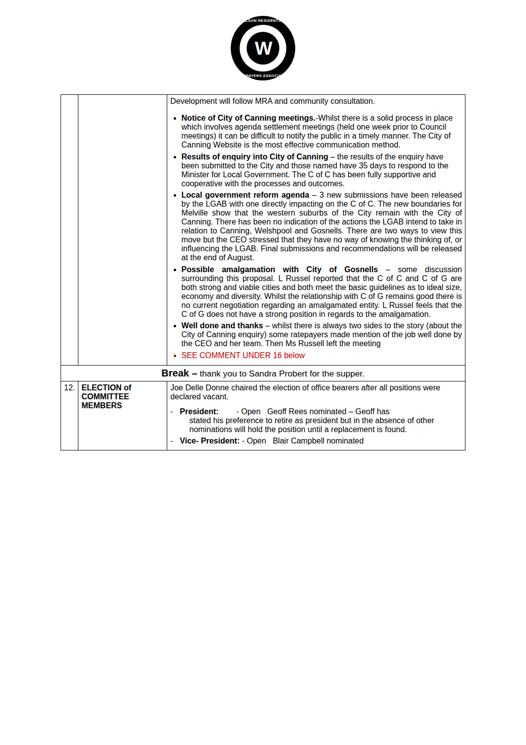WILSON RESIDENTS &
W
RATEPAYERS ASSOCIATION
| | | Development will follow MRA and community consultation. Notice of City of Canning meetings. -Whilst there is a solid process in place which involves agenda settlement meetings (held one week prior to Council meetings) it can be difficult to notify the public in a timely manner. The City of Canning Website is the most effective communication method. Results of enquiry into City of Canning – the results of the enquiry have been submitted to the City and those named have 35 days to respond to the Minister for Local Government. The C of C has been fully supportive and cooperative with the processes and outcomes. Local government reform agenda – 3 new submissions have been released by the LGAB with one directly impacting on the C of C. The new boundaries for Melville show that the western suburbs of the City remain with the City of Canning. There has been no indication of the actions the LGAB intend to take in relation to Canning, Welshpool and Gosnells. There are two ways to view this move but the CEO stressed that they have no way of knowing the thinking of, or influencing the LGAB. Final submissions and recommendations will be released at the end of August. Possible amalgamation with City of Gosnells – some discussion surrounding this proposal. L Russel reported that the C of C and C of G are both strong and viable cities and both meet the basic guidelines as to ideal size, economy and diversity. Whilst the relationship with C of G remains good there is no current negotiation regarding an amalgamated entity. L Russel feels that the C of G does not have a strong position in regards to the amalgamation. Well done and thanks – whilst there is always two sides to the story (about the City of Canning enquiry) some ratepayers made mention of the job well done by the CEO and her team. Then Ms Russell left the meeting SEE COMMENT UNDER 16 below |
| Break – thank you to Sandra Probert for the supper. |
| 12. | ELECTION of COMMITTEE MEMBERS | Joe Delle Donne chaired the election of office bearers after all positions were declared vacant. President: - Open Geoff Rees nominated – Geoff has stated his preference to retire as president but in the absence of other nominations will hold the position until a replacement is found. Vice- President: - Open Blair Campbell nominated |